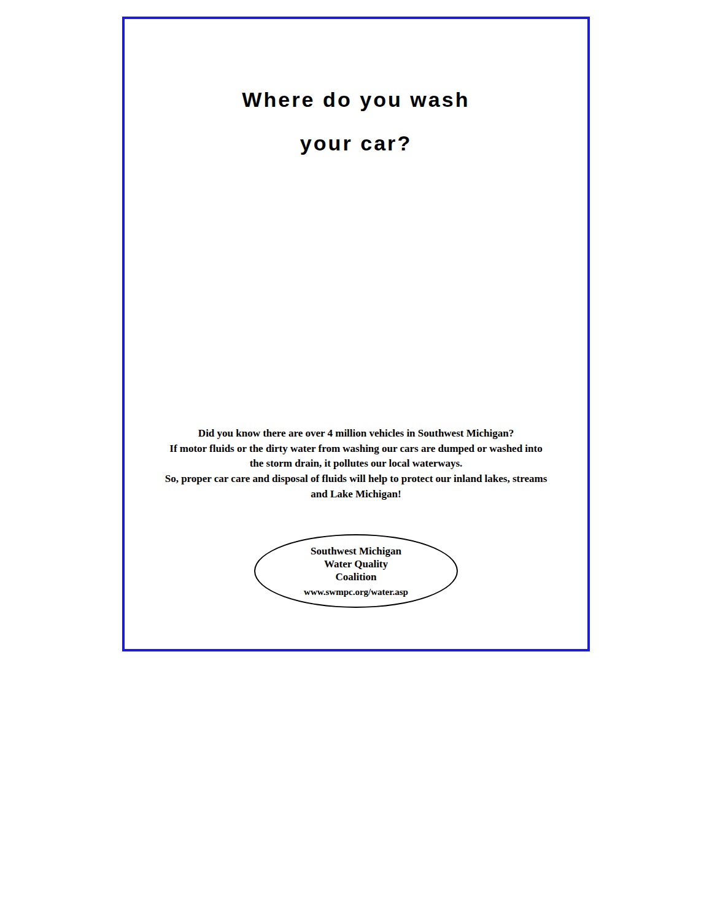Where do you wash
your car?
Did you know there are over 4 million vehicles in Southwest Michigan?
If motor fluids or the dirty water from washing our cars are dumped or washed into the storm drain, it pollutes our local waterways.
So, proper car care and disposal of fluids will help to protect our inland lakes, streams and Lake Michigan!
Southwest Michigan
Water Quality
Coalition
www.swmpc.org/water.asp